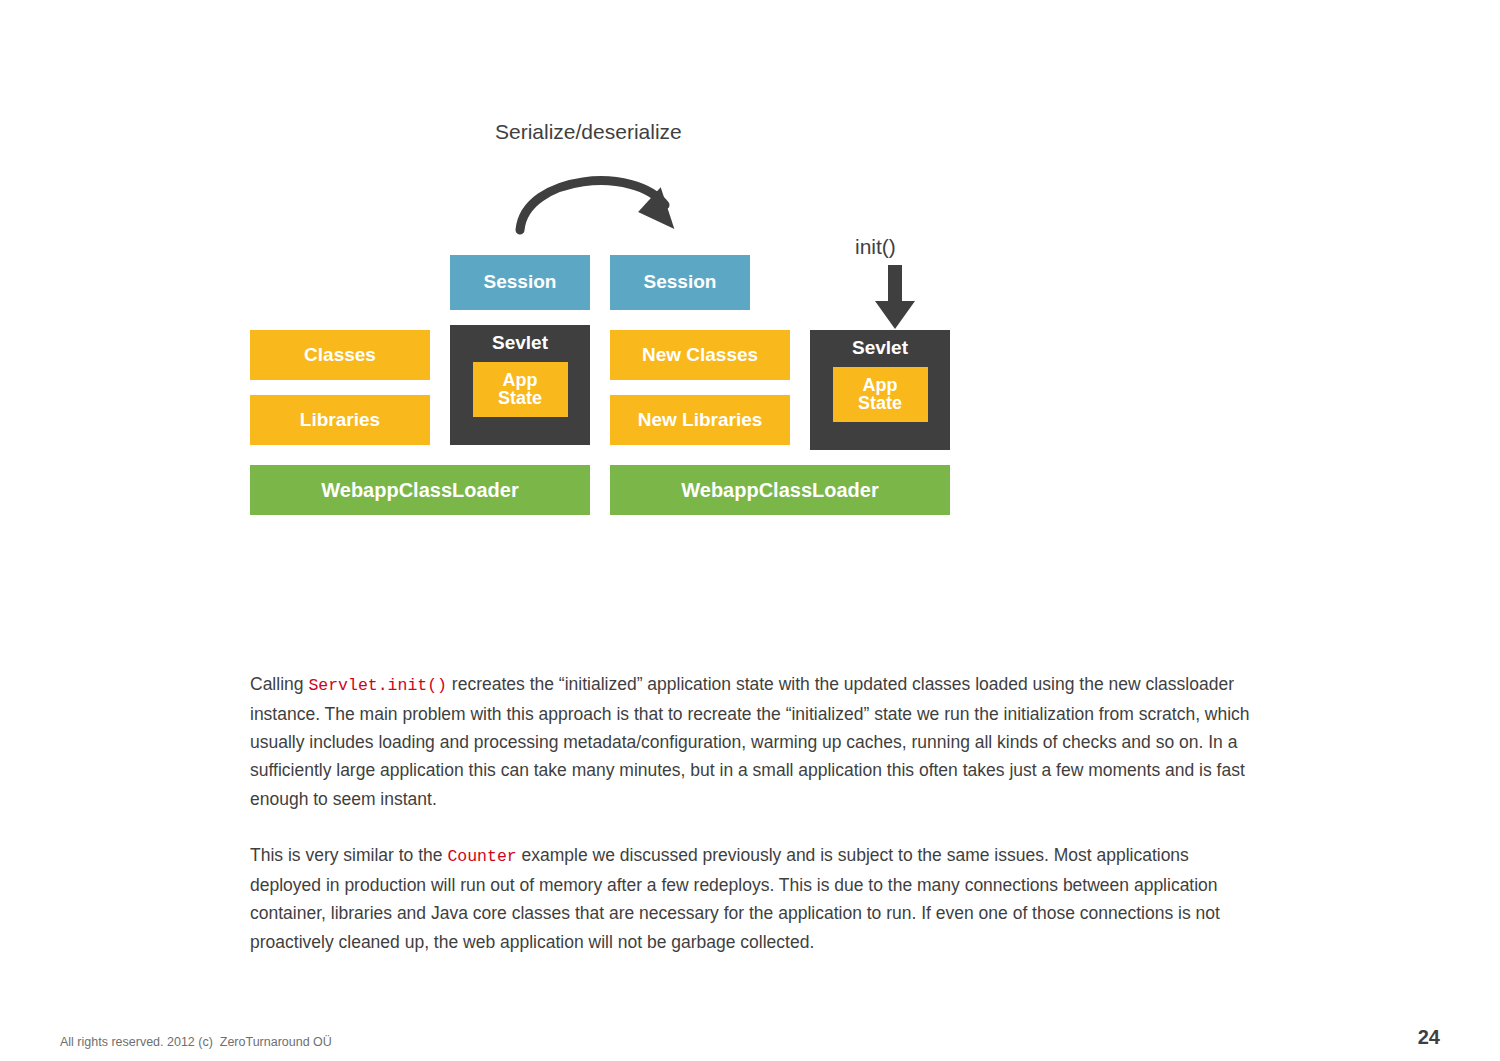Serialize/deserialize
init()
Session
Session
Classes
Libraries
New Classes
New Libraries
Sevlet
App
State
Sevlet
App
State
WebappClassLoader
WebappClassLoader
Calling Servlet.init() recreates the “initialized” application state with the updated classes loaded using the new classloader instance. The main problem with this approach is that to recreate the “initialized” state we run the initialization from scratch, which usually includes loading and processing metadata/configuration, warming up caches, running all kinds of checks and so on. In a sufficiently large application this can take many minutes, but in a small application this often takes just a few moments and is fast enough to seem instant.
This is very similar to the Counter example we discussed previously and is subject to the same issues. Most applications deployed in production will run out of memory after a few redeploys. This is due to the many connections between application container, libraries and Java core classes that are necessary for the application to run. If even one of those connections is not proactively cleaned up, the web application will not be garbage collected.
All rights reserved. 2012 (c) ZeroTurnaround OÜ
24